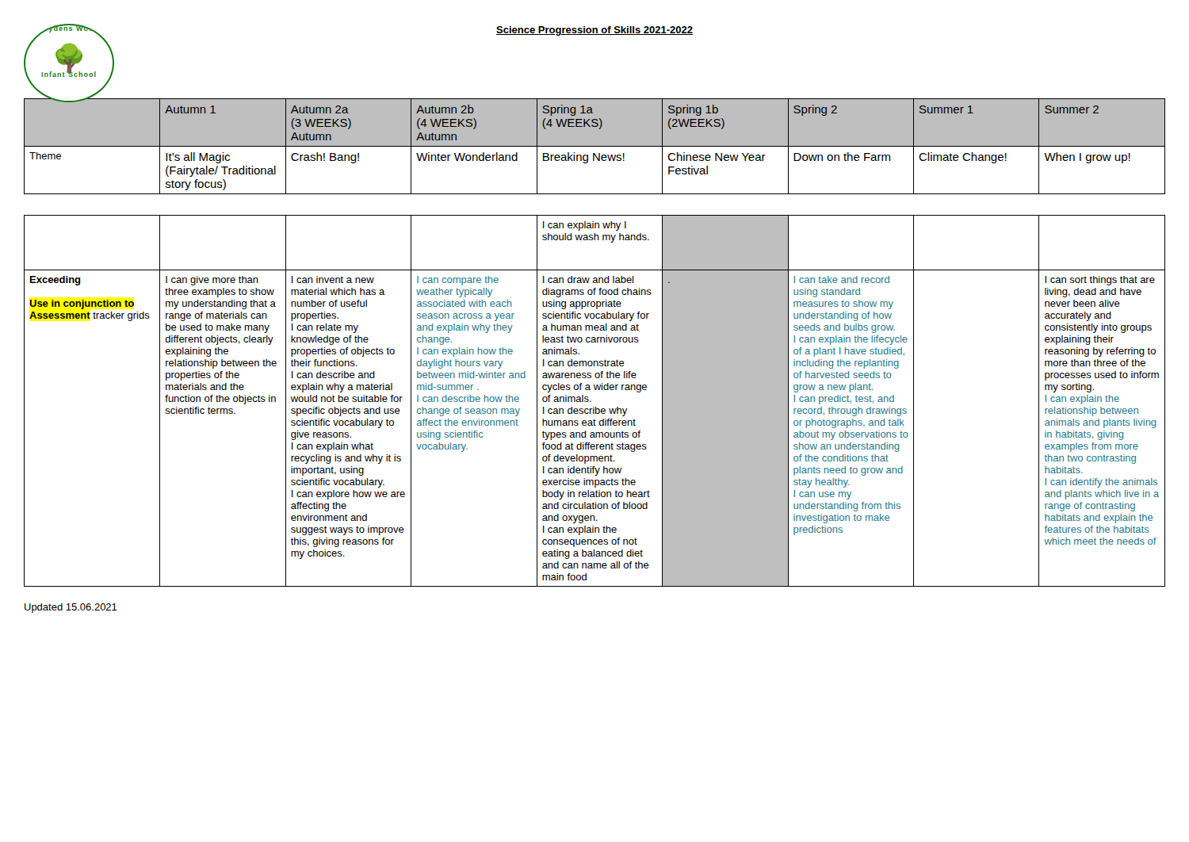Joydens Wood 🌳 Infant School
Science Progression of Skills 2021-2022
| | Autumn 1 | Autumn 2a (3 WEEKS) Autumn | Autumn 2b (4 WEEKS) Autumn | Spring 1a (4 WEEKS) | Spring 1b (2WEEKS) | Spring 2 | Summer 1 | Summer 2 |
| Theme | It’s all Magic (Fairytale/ Traditional story focus) | Crash! Bang! | Winter Wonderland | Breaking News! | Chinese New Year Festival | Down on the Farm | Climate Change! | When I grow up! |
| | | | | I can explain why I should wash my hands. | | | | |
| Exceeding Use in conjunction to Assessment tracker grids | I can give more than three examples to show my understanding that a range of materials can be used to make many different objects, clearly explaining the relationship between the properties of the materials and the function of the objects in scientific terms. | I can invent a new material which has a number of useful properties. I can relate my knowledge of the properties of objects to their functions. I can describe and explain why a material would not be suitable for specific objects and use scientific vocabulary to give reasons. I can explain what recycling is and why it is important, using scientific vocabulary. I can explore how we are affecting the environment and suggest ways to improve this, giving reasons for my choices. | I can compare the weather typically associated with each season across a year and explain why they change. I can explain how the daylight hours vary between mid-winter and mid-summer . I can describe how the change of season may affect the environment using scientific vocabulary. | I can draw and label diagrams of food chains using appropriate scientific vocabulary for a human meal and at least two carnivorous animals. I can demonstrate awareness of the life cycles of a wider range of animals. I can describe why humans eat different types and amounts of food at different stages of development. I can identify how exercise impacts the body in relation to heart and circulation of blood and oxygen. I can explain the consequences of not eating a balanced diet and can name all of the main food | . | I can take and record using standard measures to show my understanding of how seeds and bulbs grow. I can explain the lifecycle of a plant I have studied, including the replanting of harvested seeds to grow a new plant. I can predict, test, and record, through drawings or photographs, and talk about my observations to show an understanding of the conditions that plants need to grow and stay healthy. I can use my understanding from this investigation to make predictions | | I can sort things that are living, dead and have never been alive accurately and consistently into groups explaining their reasoning by referring to more than three of the processes used to inform my sorting. I can explain the relationship between animals and plants living in habitats, giving examples from more than two contrasting habitats. I can identify the animals and plants which live in a range of contrasting habitats and explain the features of the habitats which meet the needs of |
Updated 15.06.2021